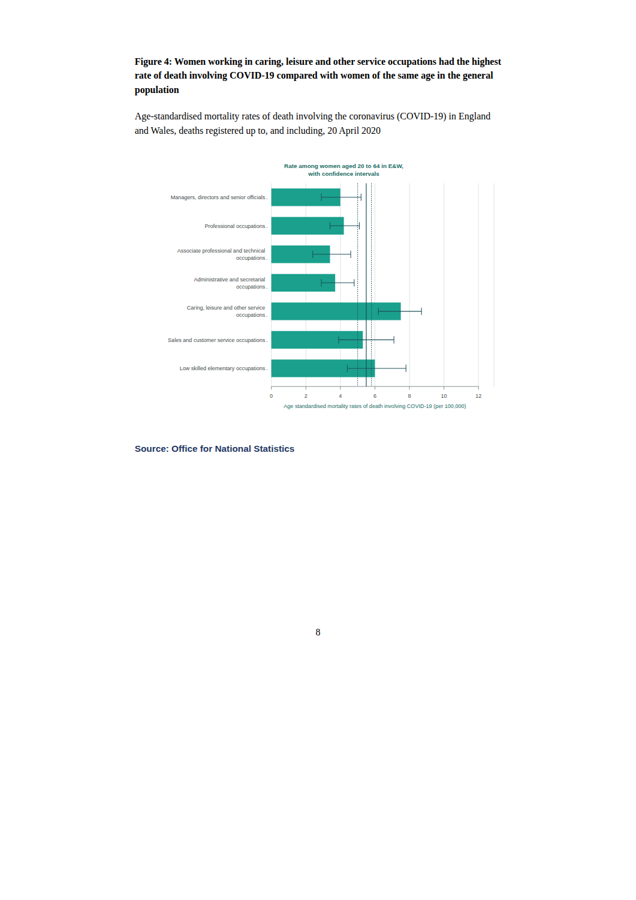Figure 4: Women working in caring, leisure and other service occupations had the highest rate of death involving COVID-19 compared with women of the same age in the general population
Age-standardised mortality rates of death involving the coronavirus (COVID-19) in England and Wales, deaths registered up to, and including, 20 April 2020
Rate among women aged 20 to 64 in E&W, with confidence intervals 0 2 4 6 8 10 12 Age standardised mortality rates of death involving COVID-19 (per 100,000) Managers, directors and senior officials . Professional occupations . Associate professional and technical occupations . Administrative and secretarial occupations . Caring, leisure and other service occupations . Sales and customer service occupations . Low skilled elementary occupations .
Source: Office for National Statistics
8